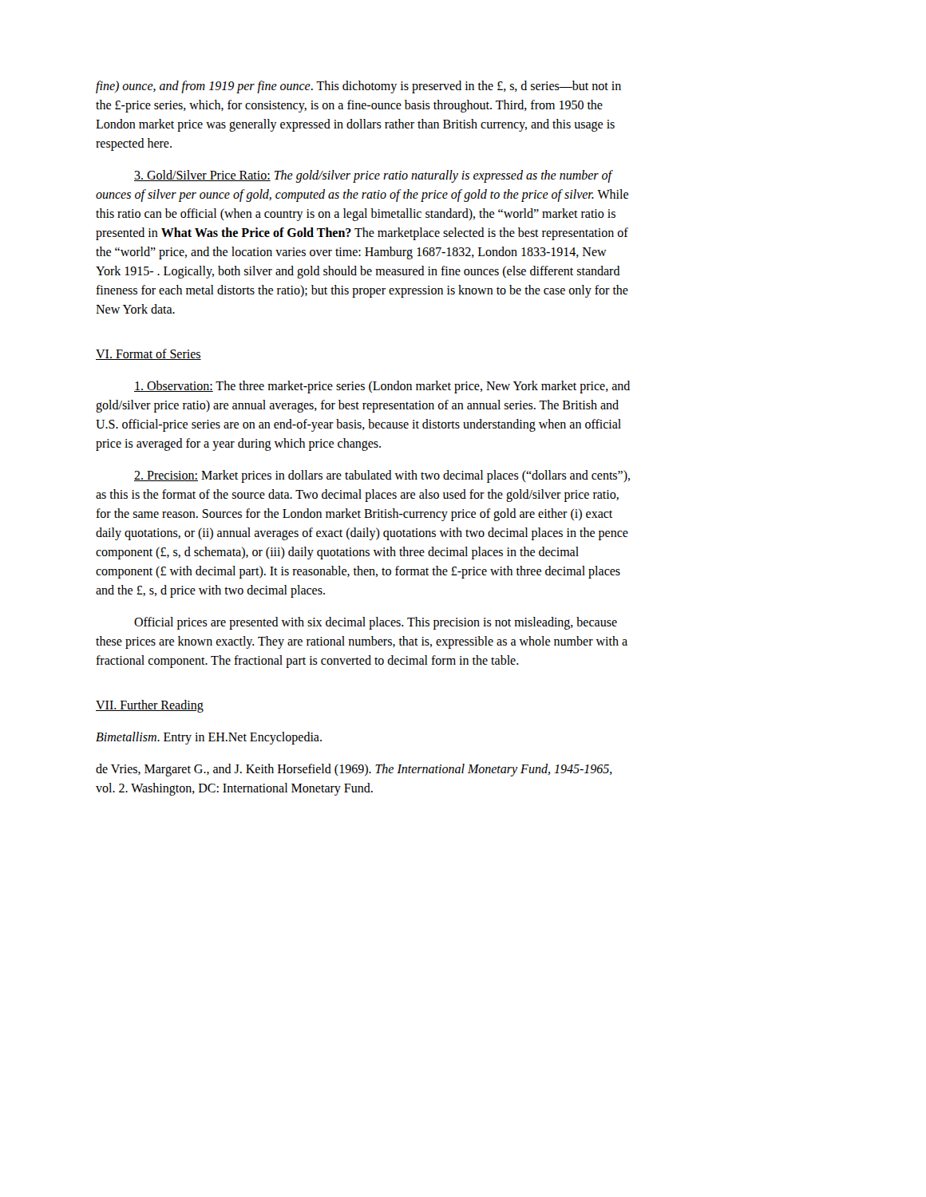fine) ounce, and from 1919 per fine ounce. This dichotomy is preserved in the £, s, d series—but not in the £-price series, which, for consistency, is on a fine-ounce basis throughout. Third, from 1950 the London market price was generally expressed in dollars rather than British currency, and this usage is respected here.
3. Gold/Silver Price Ratio: The gold/silver price ratio naturally is expressed as the number of ounces of silver per ounce of gold, computed as the ratio of the price of gold to the price of silver. While this ratio can be official (when a country is on a legal bimetallic standard), the “world” market ratio is presented in What Was the Price of Gold Then? The marketplace selected is the best representation of the “world” price, and the location varies over time: Hamburg 1687-1832, London 1833-1914, New York 1915- . Logically, both silver and gold should be measured in fine ounces (else different standard fineness for each metal distorts the ratio); but this proper expression is known to be the case only for the New York data.
VI. Format of Series
1. Observation: The three market-price series (London market price, New York market price, and gold/silver price ratio) are annual averages, for best representation of an annual series. The British and U.S. official-price series are on an end-of-year basis, because it distorts understanding when an official price is averaged for a year during which price changes.
2. Precision: Market prices in dollars are tabulated with two decimal places (“dollars and cents”), as this is the format of the source data. Two decimal places are also used for the gold/silver price ratio, for the same reason. Sources for the London market British-currency price of gold are either (i) exact daily quotations, or (ii) annual averages of exact (daily) quotations with two decimal places in the pence component (£, s, d schemata), or (iii) daily quotations with three decimal places in the decimal component (£ with decimal part). It is reasonable, then, to format the £-price with three decimal places and the £, s, d price with two decimal places.
Official prices are presented with six decimal places. This precision is not misleading, because these prices are known exactly. They are rational numbers, that is, expressible as a whole number with a fractional component. The fractional part is converted to decimal form in the table.
VII. Further Reading
Bimetallism. Entry in EH.Net Encyclopedia.
de Vries, Margaret G., and J. Keith Horsefield (1969). The International Monetary Fund, 1945-1965, vol. 2. Washington, DC: International Monetary Fund.